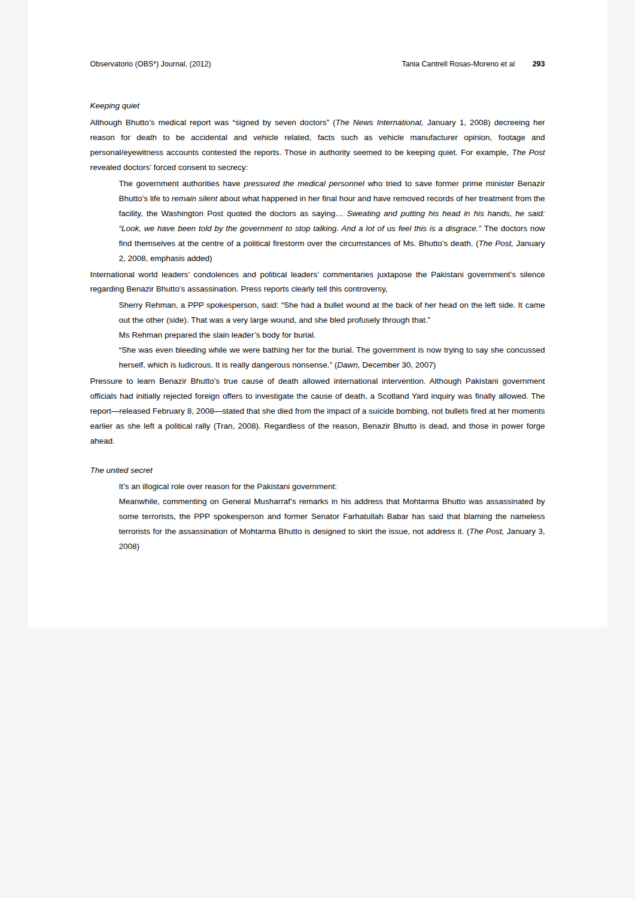Observatorio (OBS*) Journal, (2012)
Tania Cantrell Rosas-Moreno et al 293
Keeping quiet
Although Bhutto’s medical report was “signed by seven doctors” (The News International, January 1, 2008) decreeing her reason for death to be accidental and vehicle related, facts such as vehicle manufacturer opinion, footage and personal/eyewitness accounts contested the reports. Those in authority seemed to be keeping quiet. For example, The Post revealed doctors’ forced consent to secrecy:
The government authorities have pressured the medical personnel who tried to save former prime minister Benazir Bhutto’s life to remain silent about what happened in her final hour and have removed records of her treatment from the facility, the Washington Post quoted the doctors as saying… Sweating and putting his head in his hands, he said: “Look, we have been told by the government to stop talking. And a lot of us feel this is a disgrace.” The doctors now find themselves at the centre of a political firestorm over the circumstances of Ms. Bhutto’s death. (The Post, January 2, 2008, emphasis added)
International world leaders’ condolences and political leaders’ commentaries juxtapose the Pakistani government’s silence regarding Benazir Bhutto’s assassination. Press reports clearly tell this controversy,
Sherry Rehman, a PPP spokesperson, said: “She had a bullet wound at the back of her head on the left side. It came out the other (side). That was a very large wound, and she bled profusely through that.”
Ms Rehman prepared the slain leader’s body for burial.
“She was even bleeding while we were bathing her for the burial. The government is now trying to say she concussed herself, which is ludicrous. It is really dangerous nonsense.” (Dawn, December 30, 2007)
Pressure to learn Benazir Bhutto’s true cause of death allowed international intervention. Although Pakistani government officials had initially rejected foreign offers to investigate the cause of death, a Scotland Yard inquiry was finally allowed. The report—released February 8, 2008—stated that she died from the impact of a suicide bombing, not bullets fired at her moments earlier as she left a political rally (Tran, 2008). Regardless of the reason, Benazir Bhutto is dead, and those in power forge ahead.
The united secret
It’s an illogical role over reason for the Pakistani government:
Meanwhile, commenting on General Musharraf’s remarks in his address that Mohtarma Bhutto was assassinated by some terrorists, the PPP spokesperson and former Senator Farhatullah Babar has said that blaming the nameless terrorists for the assassination of Mohtarma Bhutto is designed to skirt the issue, not address it. (The Post, January 3, 2008)